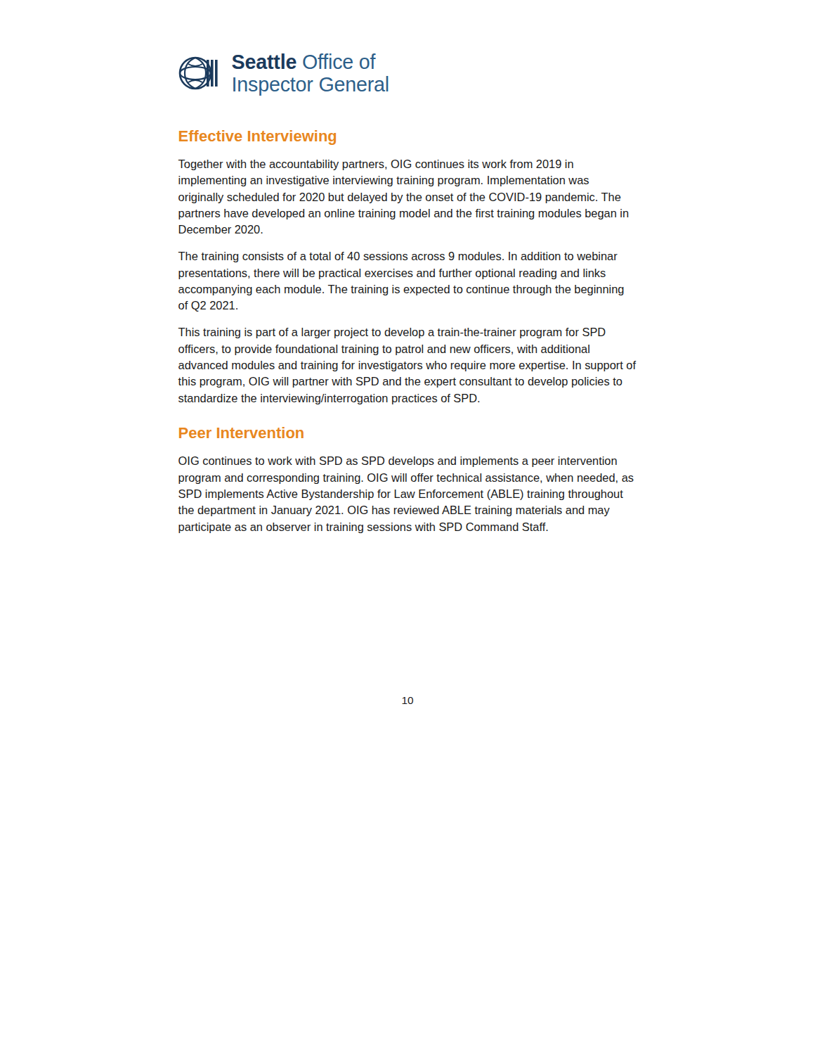Seattle Office of
Inspector General
Effective Interviewing
Together with the accountability partners, OIG continues its work from 2019 in implementing an investigative interviewing training program. Implementation was originally scheduled for 2020 but delayed by the onset of the COVID-19 pandemic. The partners have developed an online training model and the first training modules began in December 2020.
The training consists of a total of 40 sessions across 9 modules. In addition to webinar presentations, there will be practical exercises and further optional reading and links accompanying each module. The training is expected to continue through the beginning of Q2 2021.
This training is part of a larger project to develop a train-the-trainer program for SPD officers, to provide foundational training to patrol and new officers, with additional advanced modules and training for investigators who require more expertise. In support of this program, OIG will partner with SPD and the expert consultant to develop policies to standardize the interviewing/interrogation practices of SPD.
Peer Intervention
OIG continues to work with SPD as SPD develops and implements a peer intervention program and corresponding training. OIG will offer technical assistance, when needed, as SPD implements Active Bystandership for Law Enforcement (ABLE) training throughout the department in January 2021. OIG has reviewed ABLE training materials and may participate as an observer in training sessions with SPD Command Staff.
10